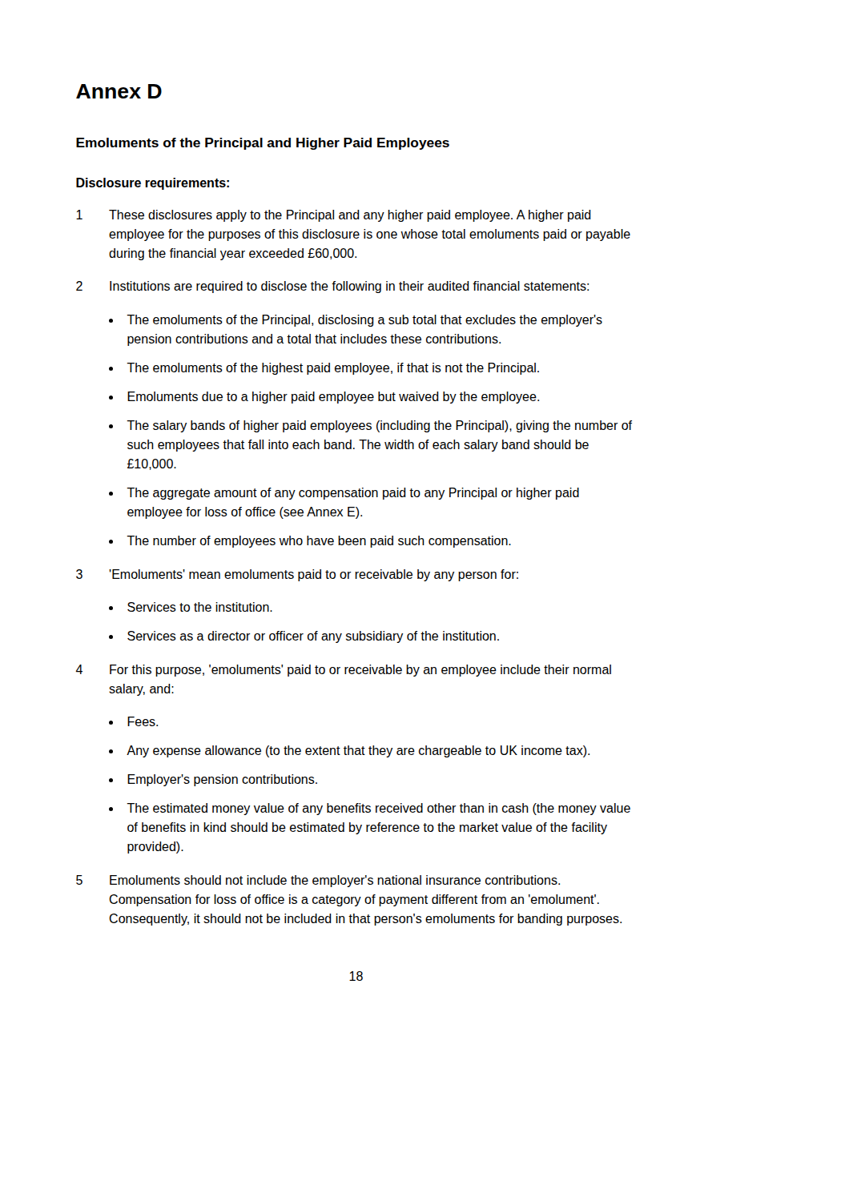Annex D
Emoluments of the Principal and Higher Paid Employees
Disclosure requirements:
1
These disclosures apply to the Principal and any higher paid employee. A higher paid employee for the purposes of this disclosure is one whose total emoluments paid or payable during the financial year exceeded £60,000.
2
Institutions are required to disclose the following in their audited financial statements:
The emoluments of the Principal, disclosing a sub total that excludes the employer's pension contributions and a total that includes these contributions.
The emoluments of the highest paid employee, if that is not the Principal.
Emoluments due to a higher paid employee but waived by the employee.
The salary bands of higher paid employees (including the Principal), giving the number of such employees that fall into each band. The width of each salary band should be £10,000.
The aggregate amount of any compensation paid to any Principal or higher paid employee for loss of office (see Annex E).
The number of employees who have been paid such compensation.
3
'Emoluments' mean emoluments paid to or receivable by any person for:
Services to the institution.
Services as a director or officer of any subsidiary of the institution.
4
For this purpose, 'emoluments' paid to or receivable by an employee include their normal salary, and:
Fees.
Any expense allowance (to the extent that they are chargeable to UK income tax).
Employer's pension contributions.
The estimated money value of any benefits received other than in cash (the money value of benefits in kind should be estimated by reference to the market value of the facility provided).
5
Emoluments should not include the employer's national insurance contributions. Compensation for loss of office is a category of payment different from an 'emolument'. Consequently, it should not be included in that person's emoluments for banding purposes.
18